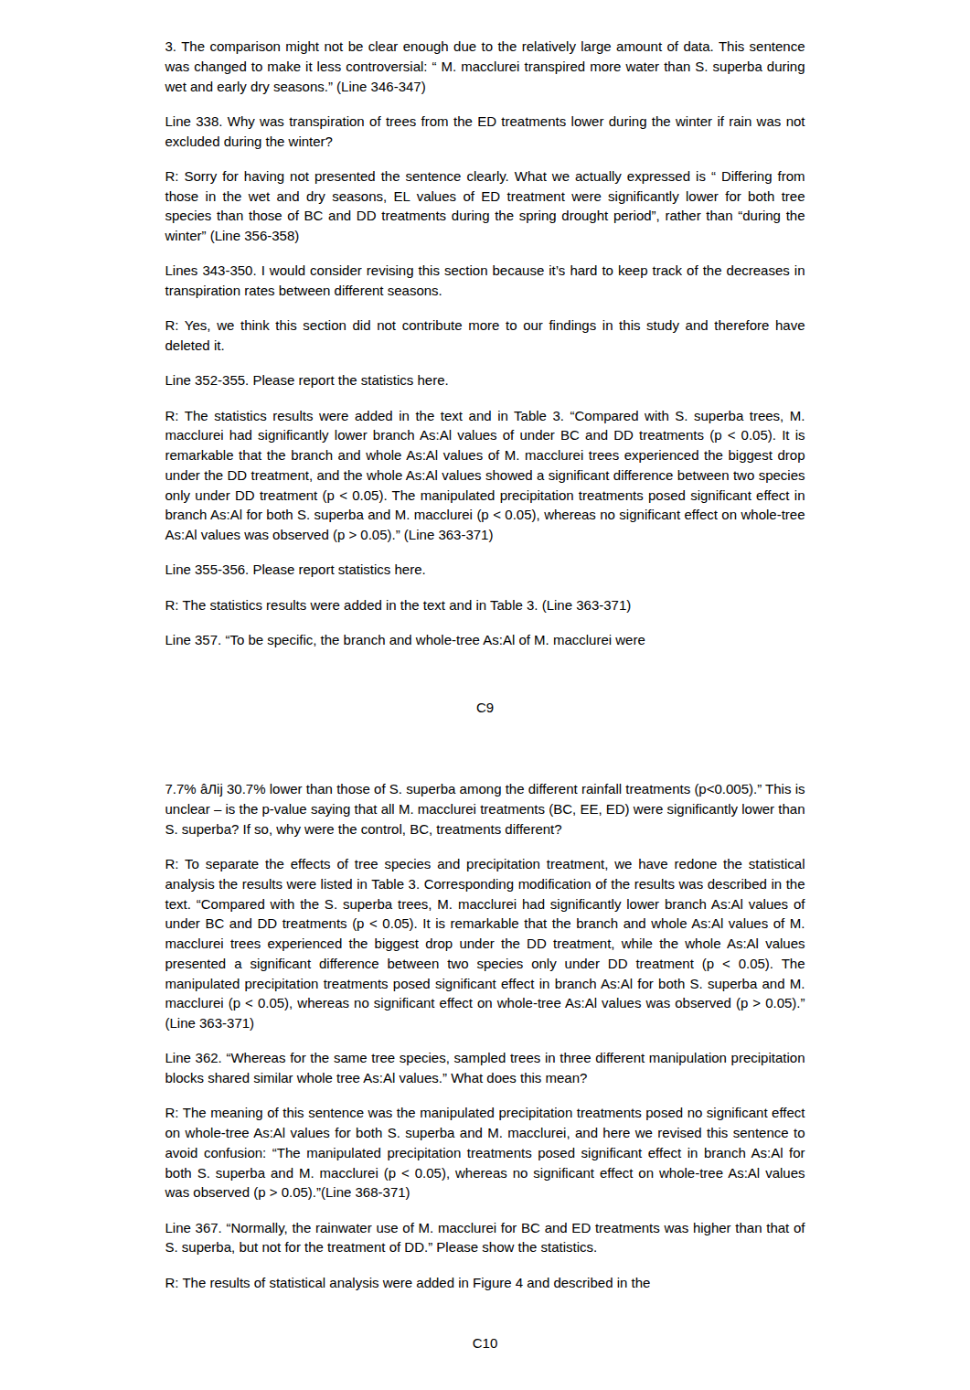3. The comparison might not be clear enough due to the relatively large amount of data. This sentence was changed to make it less controversial: “ M. macclurei transpired more water than S. superba during wet and early dry seasons.” (Line 346-347)
Line 338. Why was transpiration of trees from the ED treatments lower during the winter if rain was not excluded during the winter?
R: Sorry for having not presented the sentence clearly. What we actually expressed is “ Differing from those in the wet and dry seasons, EL values of ED treatment were significantly lower for both tree species than those of BC and DD treatments during the spring drought period”, rather than “during the winter” (Line 356-358)
Lines 343-350. I would consider revising this section because it’s hard to keep track of the decreases in transpiration rates between different seasons.
R: Yes, we think this section did not contribute more to our findings in this study and therefore have deleted it.
Line 352-355. Please report the statistics here.
R: The statistics results were added in the text and in Table 3. “Compared with S. superba trees, M. macclurei had significantly lower branch As:Al values of under BC and DD treatments (p < 0.05). It is remarkable that the branch and whole As:Al values of M. macclurei trees experienced the biggest drop under the DD treatment, and the whole As:Al values showed a significant difference between two species only under DD treatment (p < 0.05). The manipulated precipitation treatments posed significant effect in branch As:Al for both S. superba and M. macclurei (p < 0.05), whereas no significant effect on whole-tree As:Al values was observed (p > 0.05).” (Line 363-371)
Line 355-356. Please report statistics here.
R: The statistics results were added in the text and in Table 3. (Line 363-371)
Line 357. “To be specific, the branch and whole-tree As:Al of M. macclurei were
C9
7.7% âЛij 30.7% lower than those of S. superba among the different rainfall treatments (p<0.005).” This is unclear – is the p-value saying that all M. macclurei treatments (BC, EE, ED) were significantly lower than S. superba? If so, why were the control, BC, treatments different?
R: To separate the effects of tree species and precipitation treatment, we have redone the statistical analysis the results were listed in Table 3. Corresponding modification of the results was described in the text. “Compared with the S. superba trees, M. macclurei had significantly lower branch As:Al values of under BC and DD treatments (p < 0.05). It is remarkable that the branch and whole As:Al values of M. macclurei trees experienced the biggest drop under the DD treatment, while the whole As:Al values presented a significant difference between two species only under DD treatment (p < 0.05). The manipulated precipitation treatments posed significant effect in branch As:Al for both S. superba and M. macclurei (p < 0.05), whereas no significant effect on whole-tree As:Al values was observed (p > 0.05).” (Line 363-371)
Line 362. “Whereas for the same tree species, sampled trees in three different manipulation precipitation blocks shared similar whole tree As:Al values.” What does this mean?
R: The meaning of this sentence was the manipulated precipitation treatments posed no significant effect on whole-tree As:Al values for both S. superba and M. macclurei, and here we revised this sentence to avoid confusion: “The manipulated precipitation treatments posed significant effect in branch As:Al for both S. superba and M. macclurei (p < 0.05), whereas no significant effect on whole-tree As:Al values was observed (p > 0.05).”(Line 368-371)
Line 367. “Normally, the rainwater use of M. macclurei for BC and ED treatments was higher than that of S. superba, but not for the treatment of DD.” Please show the statistics.
R: The results of statistical analysis were added in Figure 4 and described in the
C10